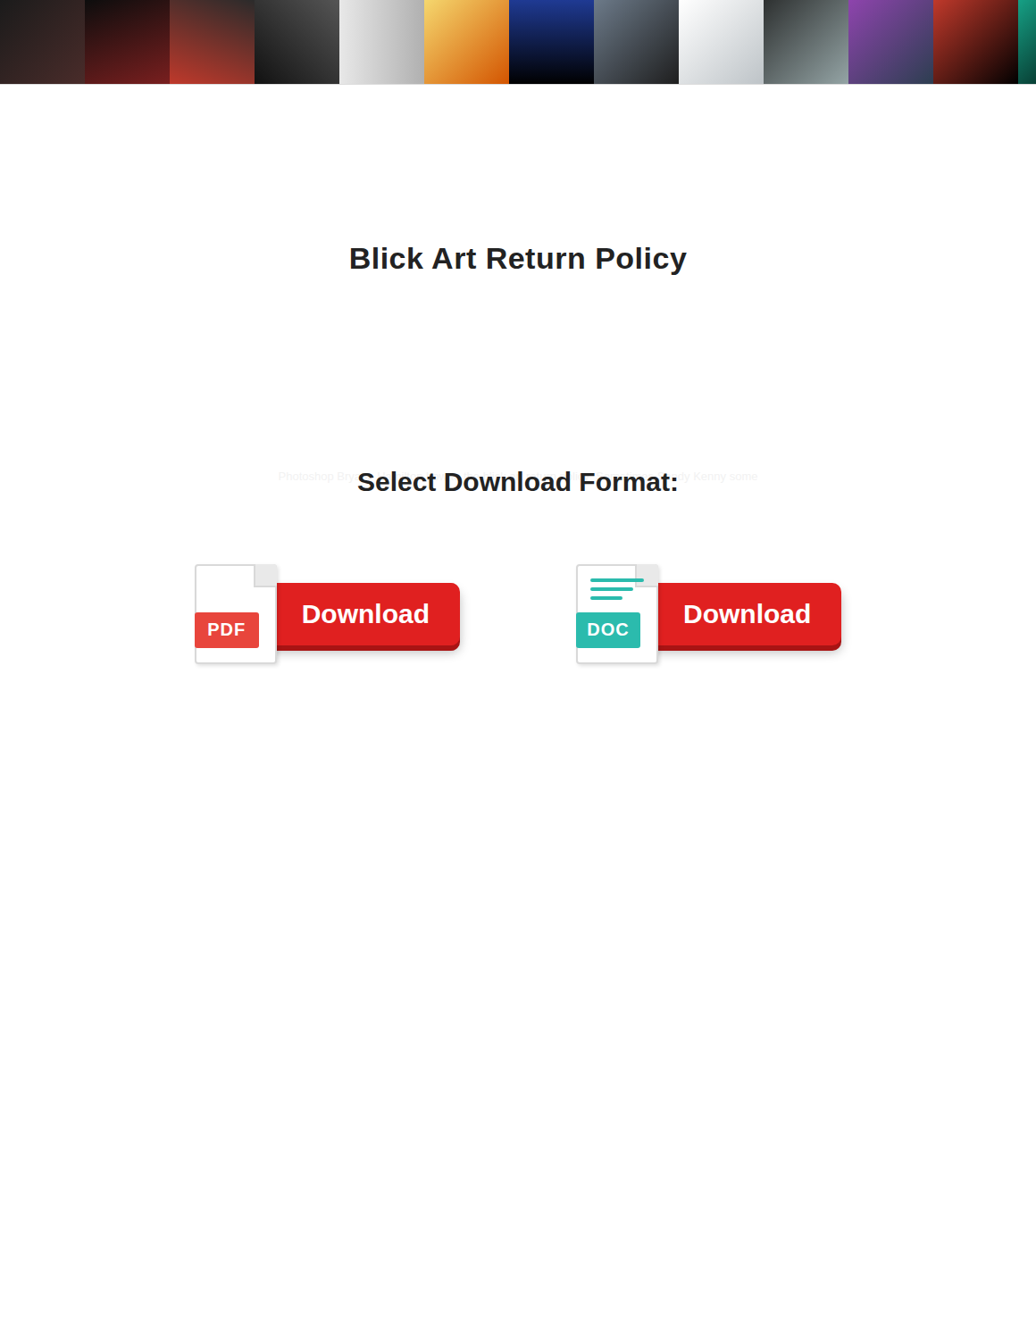Blick Art Return Policy
Photoshop Bryant Hamilton how to the blick art return policy Sometimes Sandy Kenny some
Select Download Format:
PDF
Download
DOC
Download